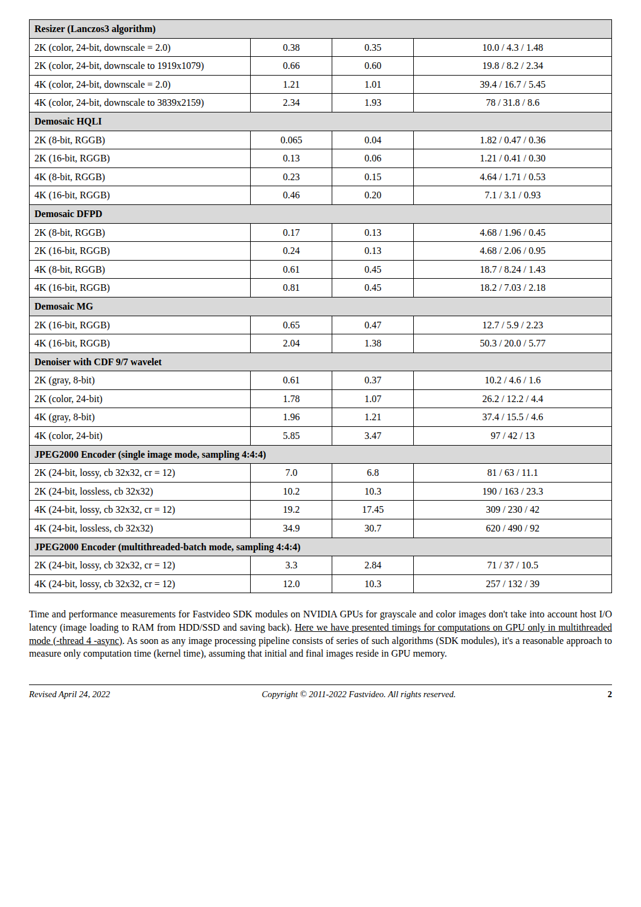| Resizer (Lanczos3 algorithm) |
| 2K (color, 24-bit, downscale = 2.0) | 0.38 | 0.35 | 10.0 / 4.3 / 1.48 |
| 2K (color, 24-bit, downscale to 1919x1079) | 0.66 | 0.60 | 19.8 / 8.2 / 2.34 |
| 4K (color, 24-bit, downscale = 2.0) | 1.21 | 1.01 | 39.4 / 16.7 / 5.45 |
| 4K (color, 24-bit, downscale to 3839x2159) | 2.34 | 1.93 | 78 / 31.8 / 8.6 |
| Demosaic HQLI |
| 2K (8-bit, RGGB) | 0.065 | 0.04 | 1.82 / 0.47 / 0.36 |
| 2K (16-bit, RGGB) | 0.13 | 0.06 | 1.21 / 0.41 / 0.30 |
| 4K (8-bit, RGGB) | 0.23 | 0.15 | 4.64 / 1.71 / 0.53 |
| 4K (16-bit, RGGB) | 0.46 | 0.20 | 7.1 / 3.1 / 0.93 |
| Demosaic DFPD |
| 2K (8-bit, RGGB) | 0.17 | 0.13 | 4.68 / 1.96 / 0.45 |
| 2K (16-bit, RGGB) | 0.24 | 0.13 | 4.68 / 2.06 / 0.95 |
| 4K (8-bit, RGGB) | 0.61 | 0.45 | 18.7 / 8.24 / 1.43 |
| 4K (16-bit, RGGB) | 0.81 | 0.45 | 18.2 / 7.03 / 2.18 |
| Demosaic MG |
| 2K (16-bit, RGGB) | 0.65 | 0.47 | 12.7 / 5.9 / 2.23 |
| 4K (16-bit, RGGB) | 2.04 | 1.38 | 50.3 / 20.0 / 5.77 |
| Denoiser with CDF 9/7 wavelet |
| 2K (gray, 8-bit) | 0.61 | 0.37 | 10.2 / 4.6 / 1.6 |
| 2K (color, 24-bit) | 1.78 | 1.07 | 26.2 / 12.2 / 4.4 |
| 4K (gray, 8-bit) | 1.96 | 1.21 | 37.4 / 15.5 / 4.6 |
| 4K (color, 24-bit) | 5.85 | 3.47 | 97 / 42 / 13 |
| JPEG2000 Encoder (single image mode, sampling 4:4:4) |
| 2K (24-bit, lossy, cb 32x32, cr = 12) | 7.0 | 6.8 | 81 / 63 / 11.1 |
| 2K (24-bit, lossless, cb 32x32) | 10.2 | 10.3 | 190 / 163 / 23.3 |
| 4K (24-bit, lossy, cb 32x32, cr = 12) | 19.2 | 17.45 | 309 / 230 / 42 |
| 4K (24-bit, lossless, cb 32x32) | 34.9 | 30.7 | 620 / 490 / 92 |
| JPEG2000 Encoder (multithreaded-batch mode, sampling 4:4:4) |
| 2K (24-bit, lossy, cb 32x32, cr = 12) | 3.3 | 2.84 | 71 / 37 / 10.5 |
| 4K (24-bit, lossy, cb 32x32, cr = 12) | 12.0 | 10.3 | 257 / 132 / 39 |
Time and performance measurements for Fastvideo SDK modules on NVIDIA GPUs for grayscale and color images don't take into account host I/O latency (image loading to RAM from HDD/SSD and saving back). Here we have presented timings for computations on GPU only in multithreaded mode (-thread 4 -async). As soon as any image processing pipeline consists of series of such algorithms (SDK modules), it's a reasonable approach to measure only computation time (kernel time), assuming that initial and final images reside in GPU memory.
Revised April 24, 2022 Copyright © 2011-2022 Fastvideo. All rights reserved. 2